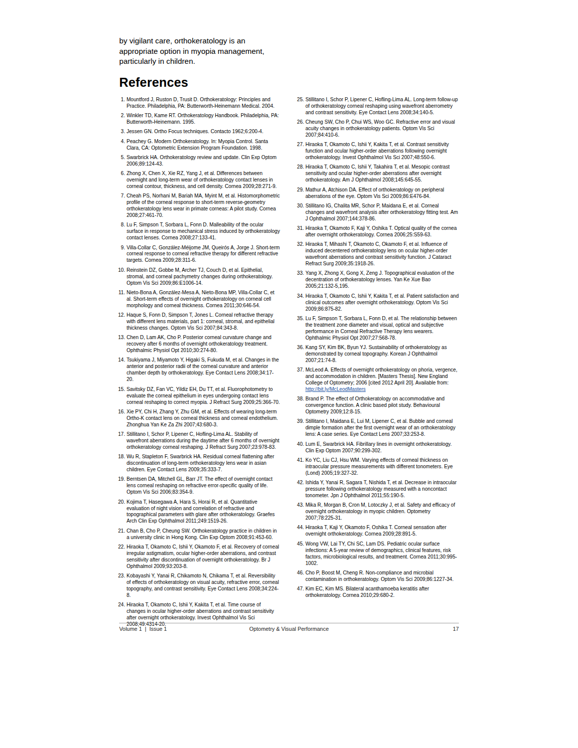by vigilant care, orthokeratology is an appropriate option in myopia management, particularly in children.
References
Mountford J, Ruston D, Trusit D. Orthokeratology: Principles and Practice. Philadelphia, PA: Butterworth-Heinemann Medical. 2004.
Winkler TD, Kame RT. Orthokeratology Handbook. Philadelphia, PA: Butterworth-Heinemann. 1995.
Jessen GN. Ortho Focus techniques. Contacto 1962;6:200-4.
Peachey G. Modern Orthokeratology. In: Myopia Control. Santa Clara, CA: Optometric Extension Program Foundation. 1998.
Swarbrick HA. Orthokeratology review and update. Clin Exp Optom 2006;89:124-43.
Zhong X, Chen X, Xie RZ, Yang J, et al. Differences between overnight and long-term wear of orthokeratology contact lenses in corneal contour, thickness, and cell density. Cornea 2009;28:271-9.
Cheah PS, Norhani M, Bariah MA, Myint M, et al. Histomorphometric profile of the corneal response to short-term reverse-geometry orthokeratology lens wear in primate corneas: A pilot study. Cornea 2008;27:461-70.
Lu F, Simpson T, Sorbara L, Fonn D. Malleability of the ocular surface in response to mechanical stress induced by orthokeratology contact lenses. Cornea 2008;27:133-41.
Villa-Collar C, González-Méijome JM, Queirós A, Jorge J. Short-term corneal response to corneal refractive therapy for different refractive targets. Cornea 2009;28:311-6.
Reinstein DZ, Gobbe M, Archer TJ, Couch D, et al. Epithelial, stromal, and corneal pachymetry changes during orthokeratology. Optom Vis Sci 2009;86:E1006-14.
Nieto-Bona A, González-Mesa A, Nieto-Bona MP, Villa-Collar C, et al. Short-term effects of overnight orthokeratology on corneal cell morphology and corneal thickness. Cornea 2011;30:646-54.
Haque S, Fonn D, Simpson T, Jones L. Corneal refractive therapy with different lens materials, part 1: corneal, stromal, and epithelial thickness changes. Optom Vis Sci 2007;84:343-8.
Chen D, Lam AK, Cho P. Posterior corneal curvature change and recovery after 6 months of overnight orthokeratology treatment. Ophthalmic Physiol Opt 2010;30:274-80.
Tsukiyama J, Miyamoto Y, Higaki S, Fukuda M, et al. Changes in the anterior and posterior radii of the corneal curvature and anterior chamber depth by orthokeratology. Eye Contact Lens 2008;34:17-20.
Savitsky DZ, Fan VC, Yildiz EH, Du TT, et al. Fluorophotometry to evaluate the corneal epithelium in eyes undergoing contact lens corneal reshaping to correct myopia. J Refract Surg 2009;25:366-70.
Xie PY, Chi H, Zhang Y, Zhu GM, et al. Effects of wearing long-term Ortho-K contact lens on corneal thickness and corneal endothelium. Zhonghua Yan Ke Za Zhi 2007;43:680-3.
Stillitano I, Schor P, Lipener C, Hofling-Lima AL. Stability of wavefront aberrations during the daytime after 6 months of overnight orthokeratology corneal reshaping. J Refract Surg 2007;23:978-83.
Wu R, Stapleton F, Swarbrick HA. Residual corneal flattening after discontinuation of long-term orthokeratology lens wear in asian children. Eye Contact Lens 2009;35:333-7.
Berntsen DA, Mitchell GL, Barr JT. The effect of overnight contact lens corneal reshaping on refractive error-specific quality of life. Optom Vis Sci 2006;83:354-9.
Kojima T, Hasegawa A, Hara S, Horai R, et al. Quantitative evaluation of night vision and correlation of refractive and topographical parameters with glare after orthokeratology. Graefes Arch Clin Exp Ophthalmol 2011;249:1519-26.
Chan B, Cho P, Cheung SW. Orthokeratology practice in children in a university clinic in Hong Kong. Clin Exp Optom 2008;91:453-60.
Hiraoka T, Okamoto C, Ishii Y, Okamoto F, et al. Recovery of corneal irregular astigmatism, ocular higher-order aberrations, and contrast sensitivity after discontinuation of overnight orthokeratology. Br J Ophthalmol 2009;93:203-8.
Kobayashi Y, Yanai R, Chikamoto N, Chikama T, et al. Reversibility of effects of orthokeratology on visual acuity, refractive error, corneal topography, and contrast sensitivity. Eye Contact Lens 2008;34:224-8.
Hiraoka T, Okamoto C, Ishii Y, Kakita T, et al. Time course of changes in ocular higher-order aberrations and contrast sensitivity after overnight orthokeratology. Invest Ophthalmol Vis Sci 2008;49:4314-20.
Stillitano I, Schor P, Lipener C, Hofling-Lima AL. Long-term follow-up of orthokeratology corneal reshaping using wavefront aberrometry and contrast sensitivity. Eye Contact Lens 2008;34:140-5.
Cheung SW, Cho P, Chui WS, Woo GC. Refractive error and visual acuity changes in orthokeratology patients. Optom Vis Sci 2007;84:410-6.
Hiraoka T, Okamoto C, Ishii Y, Kakita T, et al. Contrast sensitivity function and ocular higher-order aberrations following overnight orthokeratology. Invest Ophthalmol Vis Sci 2007;48:550-6.
Hiraoka T, Okamoto C, Ishii Y, Takahira T, et al. Mesopic contrast sensitivity and ocular higher-order aberrations after overnight orthokeratology. Am J Ophthalmol 2008;145:645-55.
Mathur A, Atchison DA. Effect of orthokeratology on peripheral aberrations of the eye. Optom Vis Sci 2009;86:E476-84.
Stillitano IG, Chalita MR, Schor P, Maidana E, et al. Corneal changes and wavefront analysis after orthokeratology fitting test. Am J Ophthalmol 2007;144:378-86.
Hiraoka T, Okamoto F, Kaji Y, Oshika T. Optical quality of the cornea after overnight orthokeratology. Cornea 2006;25:S59-63.
Hiraoka T, Mihashi T, Okamoto C, Okamoto F, et al. Influence of induced decentered orthokeratology lens on ocular higher-order wavefront aberrations and contrast sensitivity function. J Cataract Refract Surg 2009;35:1918-26.
Yang X, Zhong X, Gong X, Zeng J. Topographical evaluation of the decentration of orthokeratology lenses. Yan Ke Xue Bao 2005;21:132-5,195.
Hiraoka T, Okamoto C, Ishii Y, Kakita T, et al. Patient satisfaction and clinical outcomes after overnight orthokeratology. Optom Vis Sci 2009;86:875-82.
Lu F, Simpson T, Sorbara L, Fonn D, et al. The relationship between the treatment zone diameter and visual, optical and subjective performance in Corneal Refractive Therapy lens wearers. Ophthalmic Physiol Opt 2007;27:568-78.
Kang SY, Kim BK, Byun YJ. Sustainability of orthokeratology as demonstrated by corneal topography. Korean J Ophthalmol 2007;21:74-8.
McLeod A. Effects of overnight orthokeratology on phoria, vergence, and accommodation in children. [Masters Thesis]. New England College of Optometry; 2006 [cited 2012 April 20]. Available from: http://bit.ly/McLeodMasters
Brand P. The effect of Orthokeratology on accommodative and convergence function. A clinic based pilot study. Behavioural Optometry 2009;12:8-15.
Stillitano I, Maidana E, Lui M, Lipener C, et al. Bubble and corneal dimple formation after the first overnight wear of an orthokeratology lens: A case series. Eye Contact Lens 2007;33:253-8.
Lum E, Swarbrick HA. Fibrillary lines in overnight orthokeratology. Clin Exp Optom 2007;90:299-302.
Ko YC, Liu CJ, Hsu WM. Varying effects of corneal thickness on intraocular pressure measurements with different tonometers. Eye (Lond) 2005;19:327-32.
Ishida Y, Yanai R, Sagara T, Nishida T, et al. Decrease in intraocular pressure following orthokeratology measured with a noncontact tonometer. Jpn J Ophthalmol 2011;55:190-5.
Mika R, Morgan B, Cron M, Lotoczky J, et al. Safety and efficacy of overnight orthokeratology in myopic children. Optometry 2007;78:225-31.
Hiraoka T, Kaji Y, Okamoto F, Oshika T. Corneal sensation after overnight orthokeratology. Cornea 2009;28:891-5.
Wong VW, Lai TY, Chi SC, Lam DS. Pediatric ocular surface infections: A 5-year review of demographics, clinical features, risk factors, microbiological results, and treatment. Cornea 2011;30:995-1002.
Cho P, Boost M, Cheng R. Non-compliance and microbial contamination in orthokeratology. Optom Vis Sci 2009;86:1227-34.
Kim EC, Kim MS. Bilateral acanthamoeba keratitis after orthokeratology. Cornea 2010;29:680-2.
Volume 1 | Issue 1
Optometry & Visual Performance
17